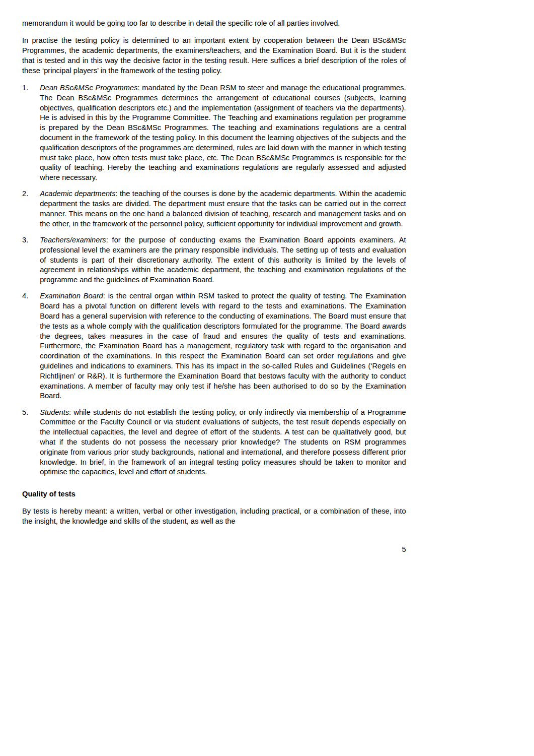memorandum it would be going too far to describe in detail the specific role of all parties involved.
In practise the testing policy is determined to an important extent by cooperation between the Dean BSc&MSc Programmes, the academic departments, the examiners/teachers, and the Examination Board. But it is the student that is tested and in this way the decisive factor in the testing result. Here suffices a brief description of the roles of these ‘principal players’ in the framework of the testing policy.
Dean BSc&MSc Programmes: mandated by the Dean RSM to steer and manage the educational programmes. The Dean BSc&MSc Programmes determines the arrangement of educational courses (subjects, learning objectives, qualification descriptors etc.) and the implementation (assignment of teachers via the departments). He is advised in this by the Programme Committee. The Teaching and examinations regulation per programme is prepared by the Dean BSc&MSc Programmes. The teaching and examinations regulations are a central document in the framework of the testing policy. In this document the learning objectives of the subjects and the qualification descriptors of the programmes are determined, rules are laid down with the manner in which testing must take place, how often tests must take place, etc. The Dean BSc&MSc Programmes is responsible for the quality of teaching. Hereby the teaching and examinations regulations are regularly assessed and adjusted where necessary.
Academic departments: the teaching of the courses is done by the academic departments. Within the academic department the tasks are divided. The department must ensure that the tasks can be carried out in the correct manner. This means on the one hand a balanced division of teaching, research and management tasks and on the other, in the framework of the personnel policy, sufficient opportunity for individual improvement and growth.
Teachers/examiners: for the purpose of conducting exams the Examination Board appoints examiners. At professional level the examiners are the primary responsible individuals. The setting up of tests and evaluation of students is part of their discretionary authority. The extent of this authority is limited by the levels of agreement in relationships within the academic department, the teaching and examination regulations of the programme and the guidelines of Examination Board.
Examination Board: is the central organ within RSM tasked to protect the quality of testing. The Examination Board has a pivotal function on different levels with regard to the tests and examinations. The Examination Board has a general supervision with reference to the conducting of examinations. The Board must ensure that the tests as a whole comply with the qualification descriptors formulated for the programme. The Board awards the degrees, takes measures in the case of fraud and ensures the quality of tests and examinations. Furthermore, the Examination Board has a management, regulatory task with regard to the organisation and coordination of the examinations. In this respect the Examination Board can set order regulations and give guidelines and indications to examiners. This has its impact in the so-called Rules and Guidelines (‘Regels en Richtlijnen’ or R&R). It is furthermore the Examination Board that bestows faculty with the authority to conduct examinations. A member of faculty may only test if he/she has been authorised to do so by the Examination Board.
Students: while students do not establish the testing policy, or only indirectly via membership of a Programme Committee or the Faculty Council or via student evaluations of subjects, the test result depends especially on the intellectual capacities, the level and degree of effort of the students. A test can be qualitatively good, but what if the students do not possess the necessary prior knowledge? The students on RSM programmes originate from various prior study backgrounds, national and international, and therefore possess different prior knowledge. In brief, in the framework of an integral testing policy measures should be taken to monitor and optimise the capacities, level and effort of students.
Quality of tests
By tests is hereby meant: a written, verbal or other investigation, including practical, or a combination of these, into the insight, the knowledge and skills of the student, as well as the
5